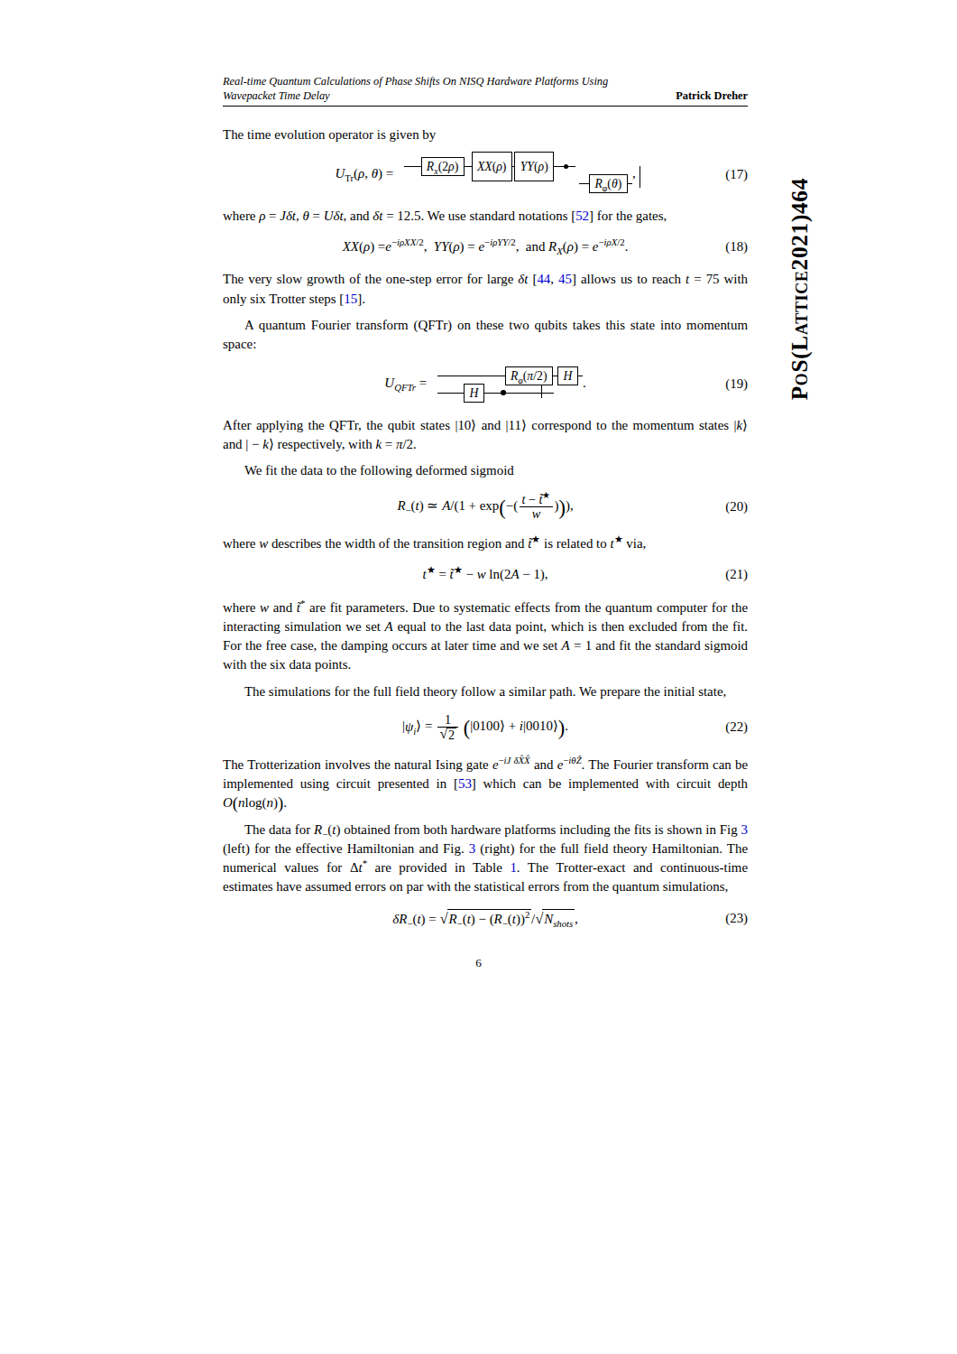Real-time Quantum Calculations of Phase Shifts On NISQ Hardware Platforms Using Wavepacket Time Delay
Patrick Dreher
Po S(Lattice2021)464
The time evolution operator is given by
UTr(ρ, θ) = Rx(2ρ) XX(ρ) YY(ρ) Rφ(θ) ,
(17)
where ρ = Jδt, θ = Uδt, and δt = 12.5. We use standard notations [52] for the gates,
XX(ρ) =e−iρXX/2, YY(ρ) = e−iρYY/2, and RX(ρ) = e−iρX/2.
(18)
The very slow growth of the one-step error for large δt [44, 45] allows us to reach t = 75 with only six Trotter steps [15].
A quantum Fourier transform (QFTr) on these two qubits takes this state into momentum space:
UQFTr = Rφ(π/2) H H .
(19)
After applying the QFTr, the qubit states |10⟩ and |11⟩ correspond to the momentum states |k⟩ and | − k⟩ respectively, with k = π/2.
We fit the data to the following deformed sigmoid
R−(t) ≃ A/(1 + exp(−(t − t̃★w))),
(20)
where w describes the width of the transition region and t̃★ is related to t★ via,
t★ = t̃★ − w ln(2A − 1),
(21)
where w and t̃* are fit parameters. Due to systematic effects from the quantum computer for the interacting simulation we set A equal to the last data point, which is then excluded from the fit. For the free case, the damping occurs at later time and we set A = 1 and fit the standard sigmoid with the six data points.
The simulations for the full field theory follow a similar path. We prepare the initial state,
|ψi⟩ = 12 (|0100⟩ + i|0010⟩).
(22)
The Trotterization involves the natural Ising gate e−iJ δX̂X̂ and e−iθẐ. The Fourier transform can be implemented using circuit presented in [53] which can be implemented with circuit depth O(nlog(n)).
The data for R−(t) obtained from both hardware platforms including the fits is shown in Fig 3 (left) for the effective Hamiltonian and Fig. 3 (right) for the full field theory Hamiltonian. The numerical values for Δt* are provided in Table 1. The Trotter-exact and continuous-time estimates have assumed errors on par with the statistical errors from the quantum simulations,
δR−(t) = R−(t) − (R−(t))2/Nshots,
(23)
6